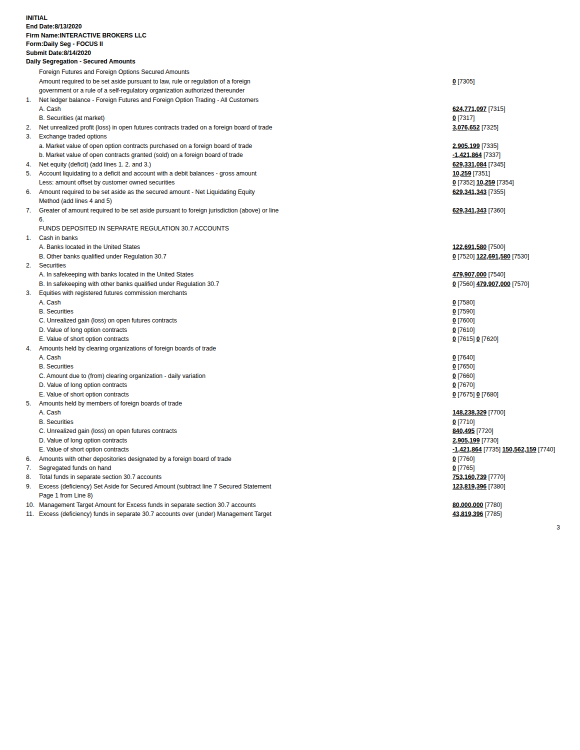INITIAL
End Date:8/13/2020
Firm Name:INTERACTIVE BROKERS LLC
Form:Daily Seg - FOCUS II
Submit Date:8/14/2020
Daily Segregation - Secured Amounts
| | Foreign Futures and Foreign Options Secured Amounts | |
| | Amount required to be set aside pursuant to law, rule or regulation of a foreign | 0 [7305] |
| | government or a rule of a self-regulatory organization authorized thereunder | |
| 1. | Net ledger balance - Foreign Futures and Foreign Option Trading - All Customers | |
| | A. Cash | 624,771,097 [7315] |
| | B. Securities (at market) | 0 [7317] |
| 2. | Net unrealized profit (loss) in open futures contracts traded on a foreign board of trade | 3,076,652 [7325] |
| 3. | Exchange traded options | |
| | a. Market value of open option contracts purchased on a foreign board of trade | 2,905,199 [7335] |
| | b. Market value of open contracts granted (sold) on a foreign board of trade | -1,421,864 [7337] |
| 4. | Net equity (deficit) (add lines 1. 2. and 3.) | 629,331,084 [7345] |
| 5. | Account liquidating to a deficit and account with a debit balances - gross amount | 10,259 [7351] |
| | Less: amount offset by customer owned securities | 0 [7352] 10,259 [7354] |
| 6. | Amount required to be set aside as the secured amount - Net Liquidating Equity | 629,341,343 [7355] |
| | Method (add lines 4 and 5) | |
| 7. | Greater of amount required to be set aside pursuant to foreign jurisdiction (above) or line | 629,341,343 [7360] |
| | 6. | |
| | FUNDS DEPOSITED IN SEPARATE REGULATION 30.7 ACCOUNTS | |
| 1. | Cash in banks | |
| | A. Banks located in the United States | 122,691,580 [7500] |
| | B. Other banks qualified under Regulation 30.7 | 0 [7520] 122,691,580 [7530] |
| 2. | Securities | |
| | A. In safekeeping with banks located in the United States | 479,907,000 [7540] |
| | B. In safekeeping with other banks qualified under Regulation 30.7 | 0 [7560] 479,907,000 [7570] |
| 3. | Equities with registered futures commission merchants | |
| | A. Cash | 0 [7580] |
| | B. Securities | 0 [7590] |
| | C. Unrealized gain (loss) on open futures contracts | 0 [7600] |
| | D. Value of long option contracts | 0 [7610] |
| | E. Value of short option contracts | 0 [7615] 0 [7620] |
| 4. | Amounts held by clearing organizations of foreign boards of trade | |
| | A. Cash | 0 [7640] |
| | B. Securities | 0 [7650] |
| | C. Amount due to (from) clearing organization - daily variation | 0 [7660] |
| | D. Value of long option contracts | 0 [7670] |
| | E. Value of short option contracts | 0 [7675] 0 [7680] |
| 5. | Amounts held by members of foreign boards of trade | |
| | A. Cash | 148,238,329 [7700] |
| | B. Securities | 0 [7710] |
| | C. Unrealized gain (loss) on open futures contracts | 840,495 [7720] |
| | D. Value of long option contracts | 2,905,199 [7730] |
| | E. Value of short option contracts | -1,421,864 [7735] 150,562,159 [7740] |
| 6. | Amounts with other depositories designated by a foreign board of trade | 0 [7760] |
| 7. | Segregated funds on hand | 0 [7765] |
| 8. | Total funds in separate section 30.7 accounts | 753,160,739 [7770] |
| 9. | Excess (deficiency) Set Aside for Secured Amount (subtract line 7 Secured Statement | 123,819,396 [7380] |
| | Page 1 from Line 8) | |
| 10. | Management Target Amount for Excess funds in separate section 30.7 accounts | 80,000,000 [7780] |
| 11. | Excess (deficiency) funds in separate 30.7 accounts over (under) Management Target | 43,819,396 [7785] |
3